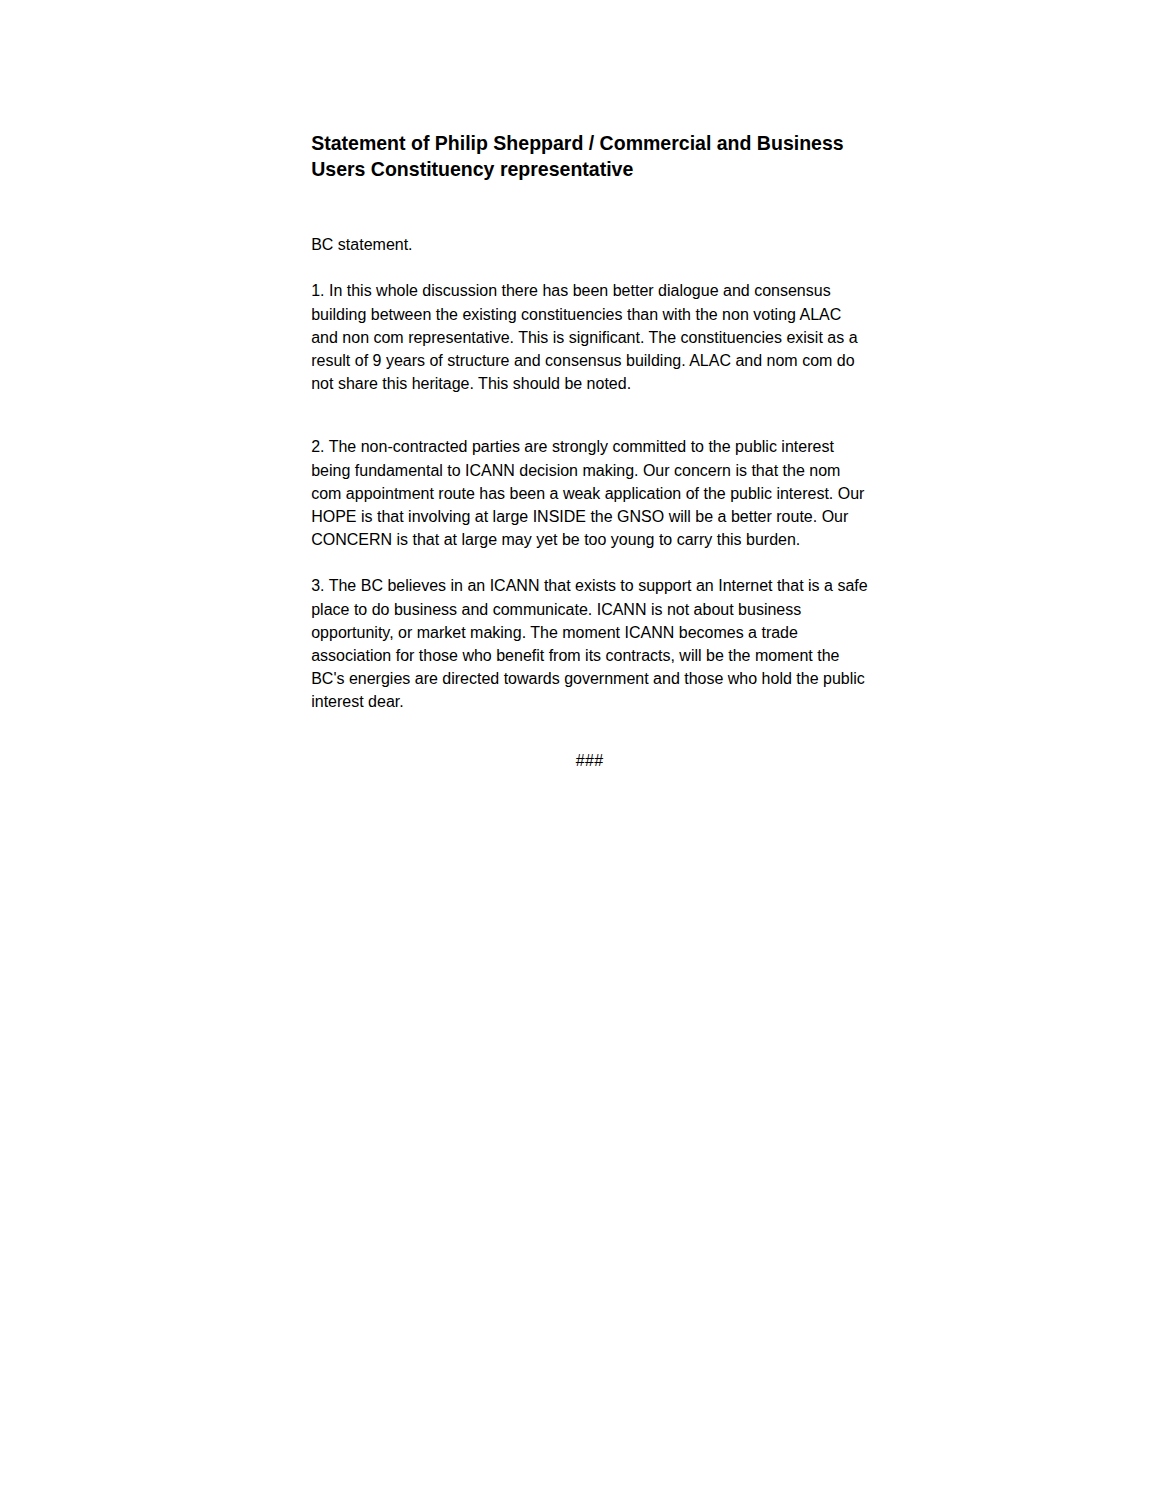Statement of Philip Sheppard / Commercial and Business Users Constituency representative
BC statement.
1. In this whole discussion there has been better dialogue and consensus building between the existing constituencies than with the non voting ALAC and non com representative. This is significant. The constituencies exisit as a result of 9 years of structure and consensus building. ALAC and nom com do not share this heritage. This should be noted.
2. The non-contracted parties are strongly committed to the public interest being fundamental to ICANN decision making. Our concern is that the nom com appointment route has been a weak application of the public interest. Our HOPE is that involving at large INSIDE the GNSO will be a better route. Our CONCERN is that at large may yet be too young to carry this burden.
3. The BC believes in an ICANN that exists to support an Internet that is a safe place to do business and communicate. ICANN is not about business opportunity, or market making. The moment ICANN becomes a trade association for those who benefit from its contracts, will be the moment the BC's energies are directed towards government and those who hold the public interest dear.
###